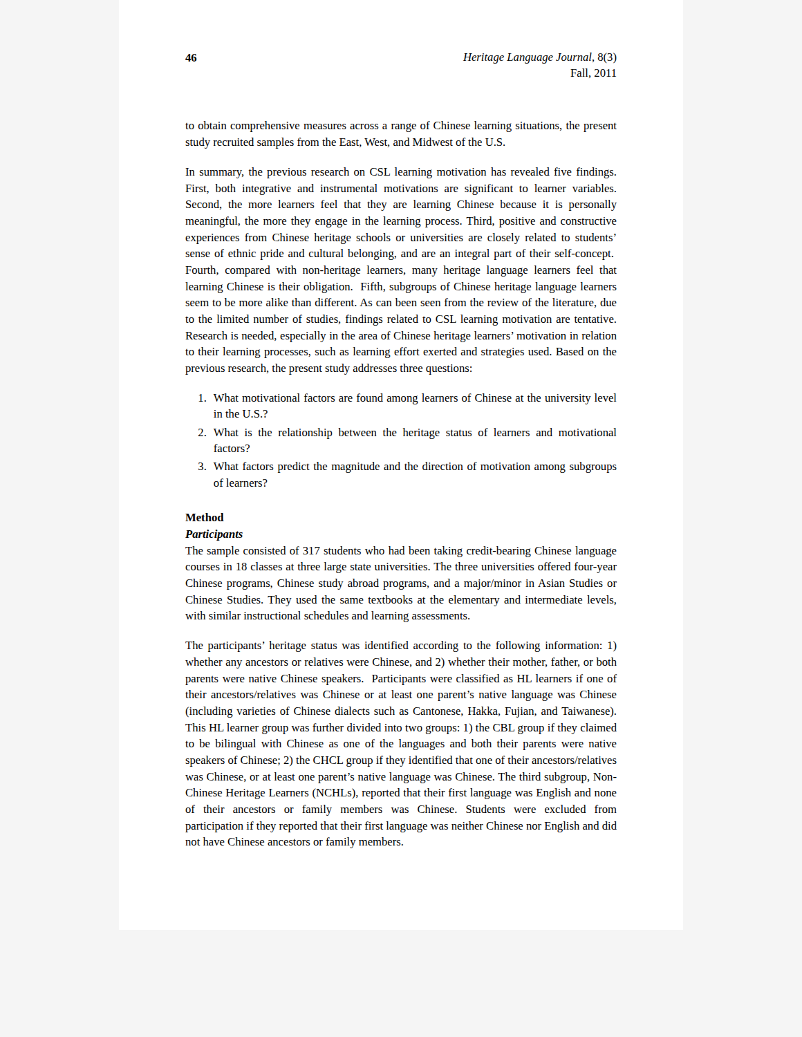46
Heritage Language Journal, 8(3)
Fall, 2011
to obtain comprehensive measures across a range of Chinese learning situations, the present study recruited samples from the East, West, and Midwest of the U.S.
In summary, the previous research on CSL learning motivation has revealed five findings. First, both integrative and instrumental motivations are significant to learner variables. Second, the more learners feel that they are learning Chinese because it is personally meaningful, the more they engage in the learning process. Third, positive and constructive experiences from Chinese heritage schools or universities are closely related to students’ sense of ethnic pride and cultural belonging, and are an integral part of their self-concept. Fourth, compared with non-heritage learners, many heritage language learners feel that learning Chinese is their obligation. Fifth, subgroups of Chinese heritage language learners seem to be more alike than different. As can been seen from the review of the literature, due to the limited number of studies, findings related to CSL learning motivation are tentative. Research is needed, especially in the area of Chinese heritage learners’ motivation in relation to their learning processes, such as learning effort exerted and strategies used. Based on the previous research, the present study addresses three questions:
What motivational factors are found among learners of Chinese at the university level in the U.S.?
What is the relationship between the heritage status of learners and motivational factors?
What factors predict the magnitude and the direction of motivation among subgroups of learners?
Method
Participants
The sample consisted of 317 students who had been taking credit-bearing Chinese language courses in 18 classes at three large state universities. The three universities offered four-year Chinese programs, Chinese study abroad programs, and a major/minor in Asian Studies or Chinese Studies. They used the same textbooks at the elementary and intermediate levels, with similar instructional schedules and learning assessments.
The participants’ heritage status was identified according to the following information: 1) whether any ancestors or relatives were Chinese, and 2) whether their mother, father, or both parents were native Chinese speakers. Participants were classified as HL learners if one of their ancestors/relatives was Chinese or at least one parent’s native language was Chinese (including varieties of Chinese dialects such as Cantonese, Hakka, Fujian, and Taiwanese). This HL learner group was further divided into two groups: 1) the CBL group if they claimed to be bilingual with Chinese as one of the languages and both their parents were native speakers of Chinese; 2) the CHCL group if they identified that one of their ancestors/relatives was Chinese, or at least one parent’s native language was Chinese. The third subgroup, Non-Chinese Heritage Learners (NCHLs), reported that their first language was English and none of their ancestors or family members was Chinese. Students were excluded from participation if they reported that their first language was neither Chinese nor English and did not have Chinese ancestors or family members.